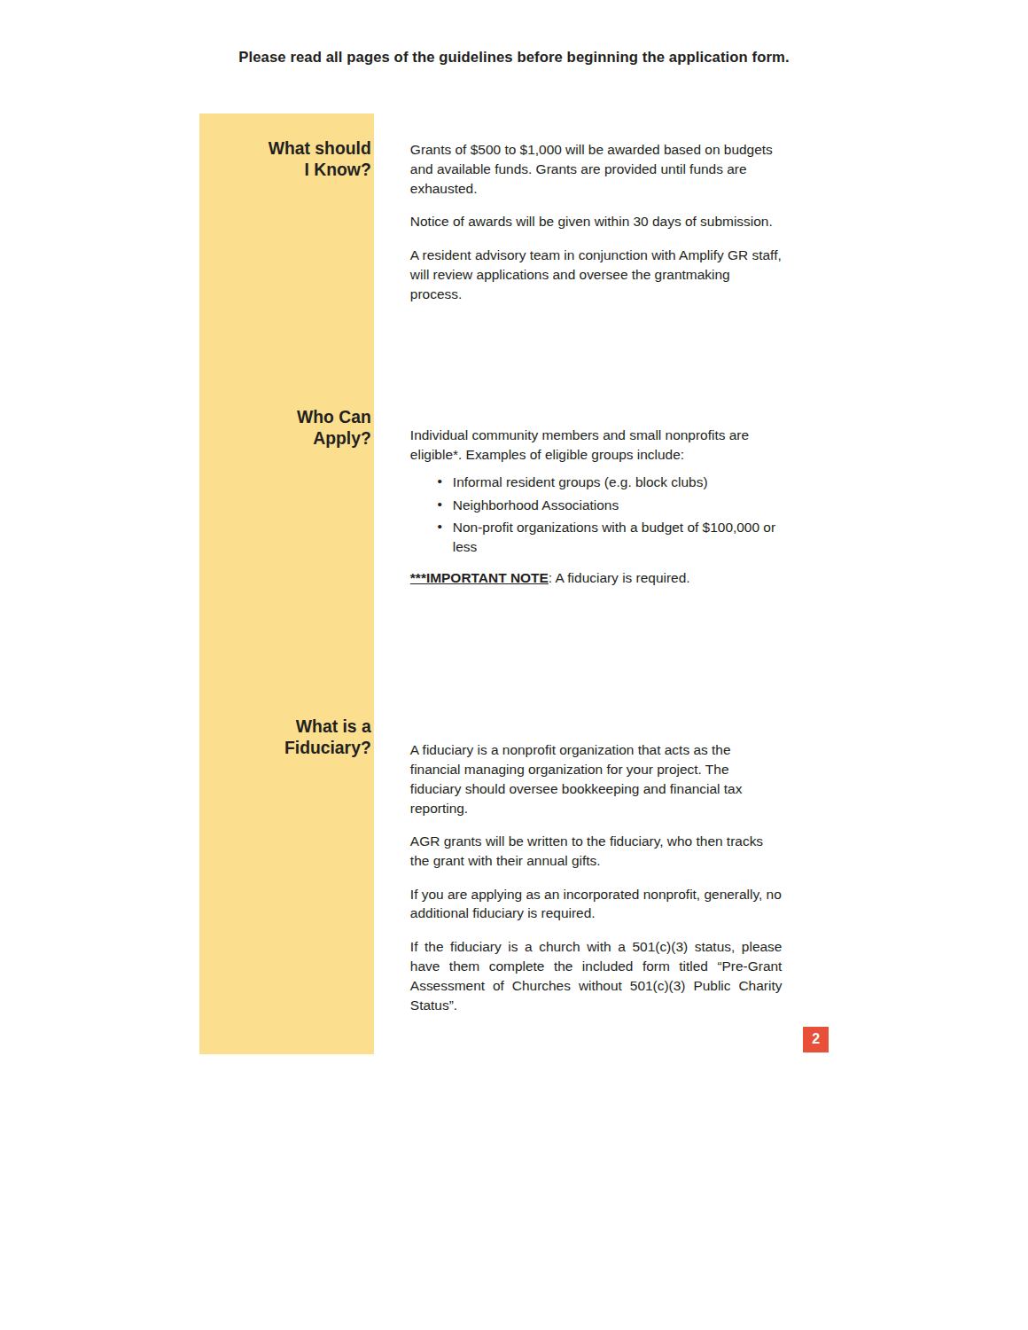Please read all pages of the guidelines before beginning the application form.
What should
I Know?
Grants of $500 to $1,000 will be awarded based on budgets and available funds. Grants are provided until funds are exhausted.
Notice of awards will be given within 30 days of submission.
A resident advisory team in conjunction with Amplify GR staff, will review applications and oversee the grantmaking process.
Who Can
Apply?
Individual community members and small nonprofits are eligible*. Examples of eligible groups include:
Informal resident groups (e.g. block clubs)
Neighborhood Associations
Non-profit organizations with a budget of $100,000 or less
***IMPORTANT NOTE: A fiduciary is required.
What is a
Fiduciary?
A fiduciary is a nonprofit organization that acts as the financial managing organization for your project. The fiduciary should oversee bookkeeping and financial tax reporting.
AGR grants will be written to the fiduciary, who then tracks the grant with their annual gifts.
If you are applying as an incorporated nonprofit, generally, no additional fiduciary is required.
If the fiduciary is a church with a 501(c)(3) status, please have them complete the included form titled “Pre-Grant Assessment of Churches without 501(c)(3) Public Charity Status”.
2